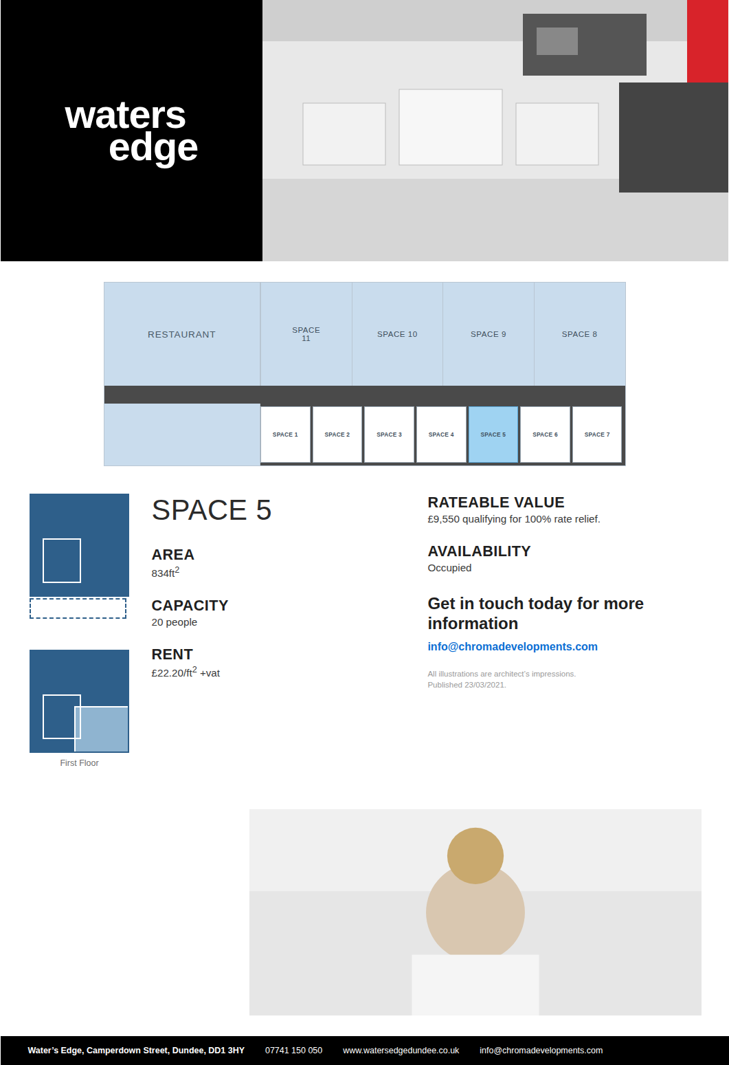waters edge
RESTAURANT
SPACE
11
SPACE 10
SPACE 9
SPACE 8
SPACE 1
SPACE 2
SPACE 3
SPACE 4
SPACE 5
SPACE 6
SPACE 7
Ground Floor
First Floor
SPACE 5
AREA
834ft2
CAPACITY
20 people
RENT
£22.20/ft2 +vat
RATEABLE VALUE
£9,550 qualifying for 100% rate relief.
AVAILABILITY
Occupied
Get in touch today for more information
info@chromadevelopments.com
All illustrations are architect’s impressions.
Published 23/03/2021.
Water’s Edge, Camperdown Street, Dundee, DD1 3HY 07741 150 050 www.watersedgedundee.co.uk info@chromadevelopments.com